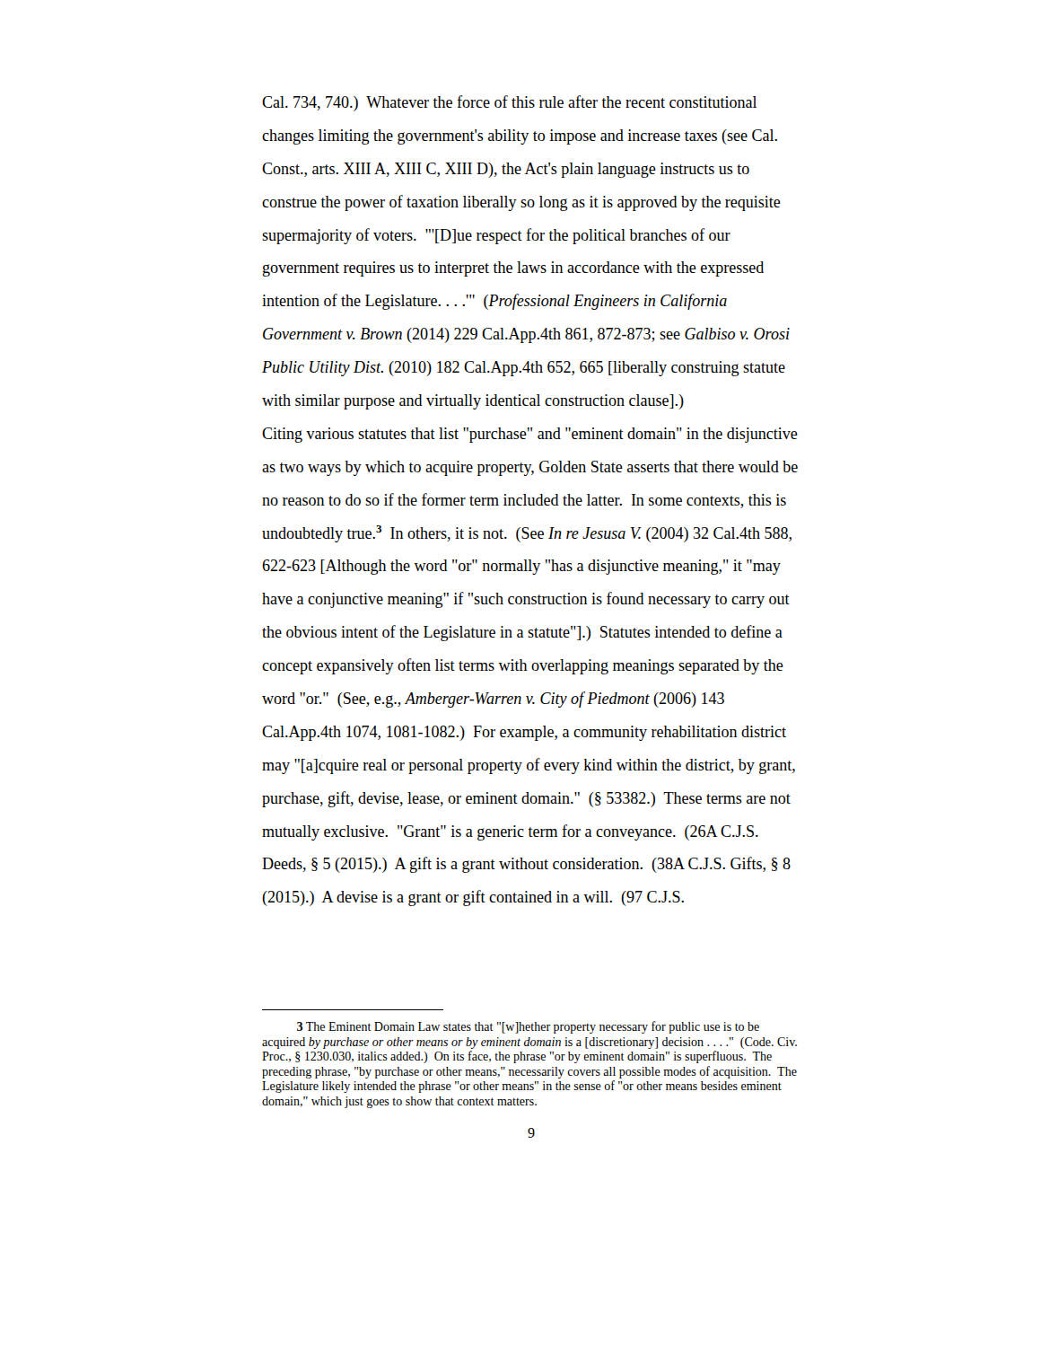Cal. 734, 740.) Whatever the force of this rule after the recent constitutional changes limiting the government's ability to impose and increase taxes (see Cal. Const., arts. XIII A, XIII C, XIII D), the Act's plain language instructs us to construe the power of taxation liberally so long as it is approved by the requisite supermajority of voters. "'[D]ue respect for the political branches of our government requires us to interpret the laws in accordance with the expressed intention of the Legislature. . . .'" (Professional Engineers in California Government v. Brown (2014) 229 Cal.App.4th 861, 872-873; see Galbiso v. Orosi Public Utility Dist. (2010) 182 Cal.App.4th 652, 665 [liberally construing statute with similar purpose and virtually identical construction clause].)
Citing various statutes that list "purchase" and "eminent domain" in the disjunctive as two ways by which to acquire property, Golden State asserts that there would be no reason to do so if the former term included the latter. In some contexts, this is undoubtedly true.3 In others, it is not. (See In re Jesusa V. (2004) 32 Cal.4th 588, 622-623 [Although the word "or" normally "has a disjunctive meaning," it "may have a conjunctive meaning" if "such construction is found necessary to carry out the obvious intent of the Legislature in a statute"].) Statutes intended to define a concept expansively often list terms with overlapping meanings separated by the word "or." (See, e.g., Amberger-Warren v. City of Piedmont (2006) 143 Cal.App.4th 1074, 1081-1082.) For example, a community rehabilitation district may "[a]cquire real or personal property of every kind within the district, by grant, purchase, gift, devise, lease, or eminent domain." (§ 53382.) These terms are not mutually exclusive. "Grant" is a generic term for a conveyance. (26A C.J.S. Deeds, § 5 (2015).) A gift is a grant without consideration. (38A C.J.S. Gifts, § 8 (2015).) A devise is a grant or gift contained in a will. (97 C.J.S.
3 The Eminent Domain Law states that "[w]hether property necessary for public use is to be acquired by purchase or other means or by eminent domain is a [discretionary] decision . . . ." (Code. Civ. Proc., § 1230.030, italics added.) On its face, the phrase "or by eminent domain" is superfluous. The preceding phrase, "by purchase or other means," necessarily covers all possible modes of acquisition. The Legislature likely intended the phrase "or other means" in the sense of "or other means besides eminent domain," which just goes to show that context matters.
9